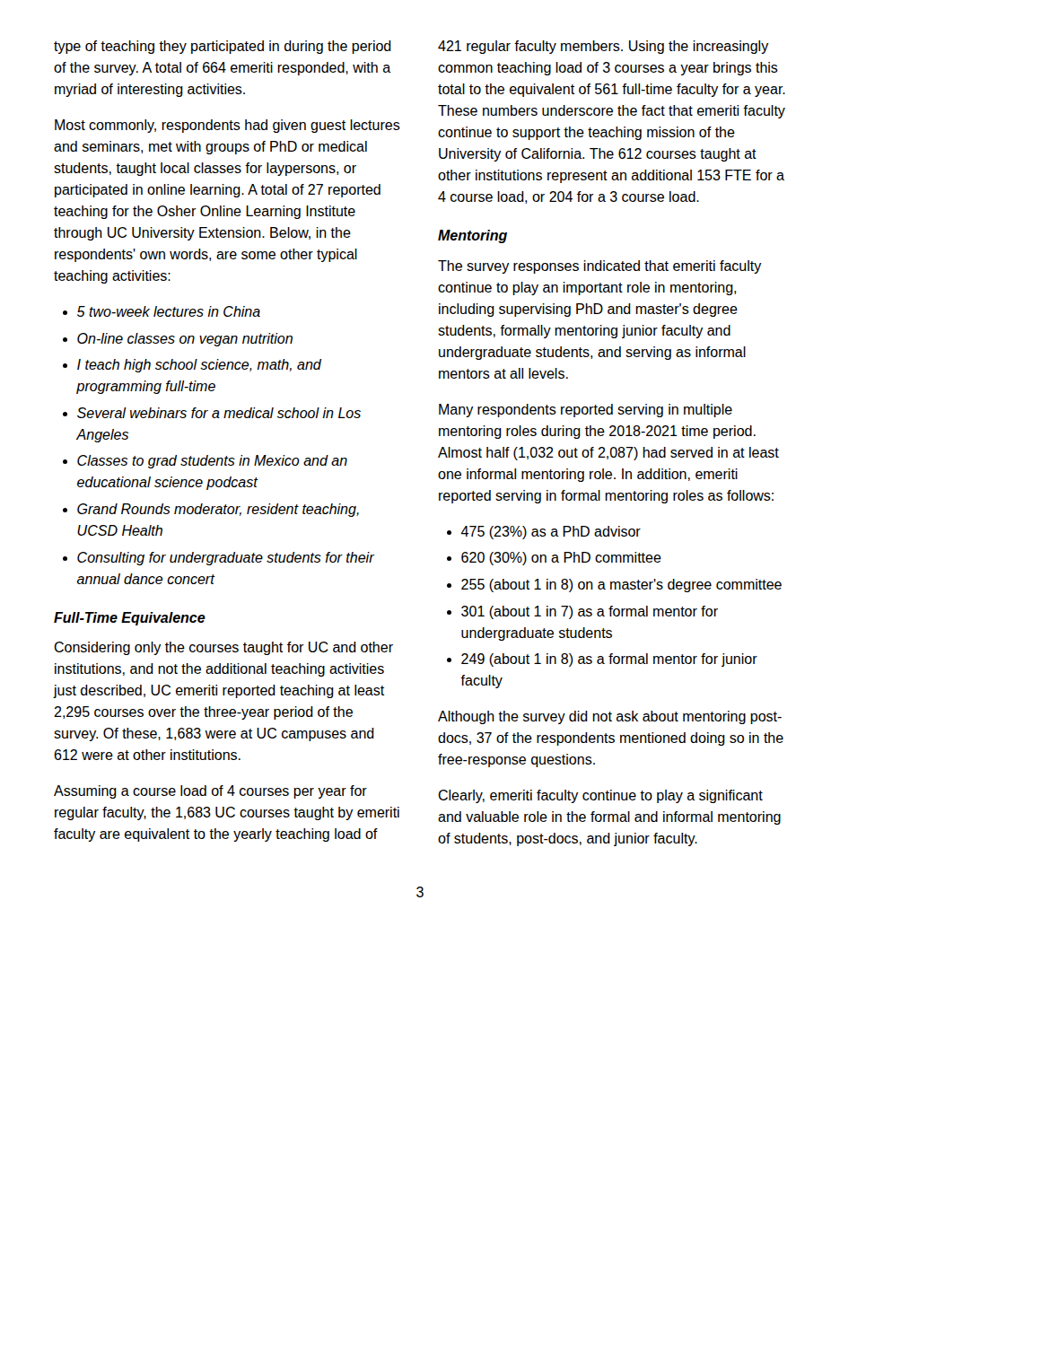type of teaching they participated in during the period of the survey. A total of 664 emeriti responded, with a myriad of interesting activities.
Most commonly, respondents had given guest lectures and seminars, met with groups of PhD or medical students, taught local classes for laypersons, or participated in online learning. A total of 27 reported teaching for the Osher Online Learning Institute through UC University Extension. Below, in the respondents' own words, are some other typical teaching activities:
5 two-week lectures in China
On-line classes on vegan nutrition
I teach high school science, math, and programming full-time
Several webinars for a medical school in Los Angeles
Classes to grad students in Mexico and an educational science podcast
Grand Rounds moderator, resident teaching, UCSD Health
Consulting for undergraduate students for their annual dance concert
Full-Time Equivalence
Considering only the courses taught for UC and other institutions, and not the additional teaching activities just described, UC emeriti reported teaching at least 2,295 courses over the three-year period of the survey. Of these, 1,683 were at UC campuses and 612 were at other institutions.
Assuming a course load of 4 courses per year for regular faculty, the 1,683 UC courses taught by emeriti faculty are equivalent to the yearly teaching load of 421 regular faculty members. Using the increasingly common teaching load of 3 courses a year brings this total to the equivalent of 561 full-time faculty for a year. These numbers underscore the fact that emeriti faculty continue to support the teaching mission of the University of California. The 612 courses taught at other institutions represent an additional 153 FTE for a 4 course load, or 204 for a 3 course load.
Mentoring
The survey responses indicated that emeriti faculty continue to play an important role in mentoring, including supervising PhD and master's degree students, formally mentoring junior faculty and undergraduate students, and serving as informal mentors at all levels.
Many respondents reported serving in multiple mentoring roles during the 2018-2021 time period. Almost half (1,032 out of 2,087) had served in at least one informal mentoring role. In addition, emeriti reported serving in formal mentoring roles as follows:
475 (23%) as a PhD advisor
620 (30%) on a PhD committee
255 (about 1 in 8) on a master's degree committee
301 (about 1 in 7) as a formal mentor for undergraduate students
249 (about 1 in 8) as a formal mentor for junior faculty
Although the survey did not ask about mentoring post-docs, 37 of the respondents mentioned doing so in the free-response questions.
Clearly, emeriti faculty continue to play a significant and valuable role in the formal and informal mentoring of students, post-docs, and junior faculty.
3